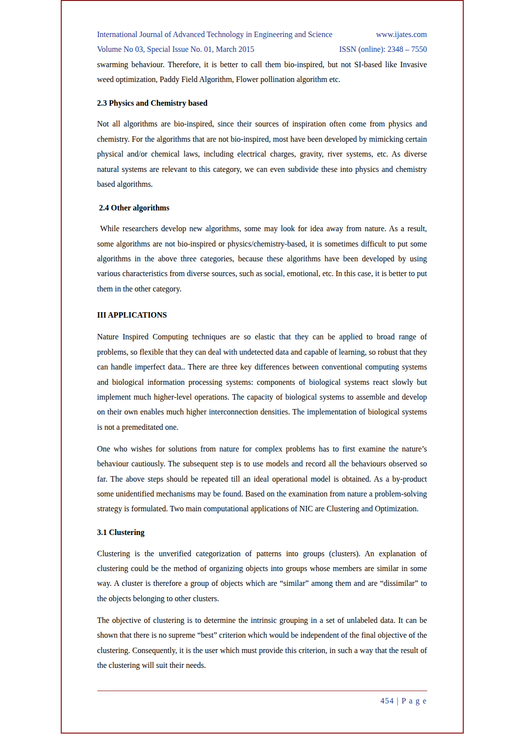International Journal of Advanced Technology in Engineering and Science www.ijates.com
Volume No 03, Special Issue No. 01, March 2015 ISSN (online): 2348 – 7550
swarming behaviour. Therefore, it is better to call them bio-inspired, but not SI-based like Invasive weed optimization, Paddy Field Algorithm, Flower pollination algorithm etc.
2.3 Physics and Chemistry based
Not all algorithms are bio-inspired, since their sources of inspiration often come from physics and chemistry. For the algorithms that are not bio-inspired, most have been developed by mimicking certain physical and/or chemical laws, including electrical charges, gravity, river systems, etc. As diverse natural systems are relevant to this category, we can even subdivide these into physics and chemistry based algorithms.
2.4 Other algorithms
While researchers develop new algorithms, some may look for idea away from nature. As a result, some algorithms are not bio-inspired or physics/chemistry-based, it is sometimes difficult to put some algorithms in the above three categories, because these algorithms have been developed by using various characteristics from diverse sources, such as social, emotional, etc. In this case, it is better to put them in the other category.
III APPLICATIONS
Nature Inspired Computing techniques are so elastic that they can be applied to broad range of problems, so flexible that they can deal with undetected data and capable of learning, so robust that they can handle imperfect data.. There are three key differences between conventional computing systems and biological information processing systems: components of biological systems react slowly but implement much higher-level operations. The capacity of biological systems to assemble and develop on their own enables much higher interconnection densities. The implementation of biological systems is not a premeditated one.
One who wishes for solutions from nature for complex problems has to first examine the nature’s behaviour cautiously. The subsequent step is to use models and record all the behaviours observed so far. The above steps should be repeated till an ideal operational model is obtained. As a by-product some unidentified mechanisms may be found. Based on the examination from nature a problem-solving strategy is formulated. Two main computational applications of NIC are Clustering and Optimization.
3.1 Clustering
Clustering is the unverified categorization of patterns into groups (clusters). An explanation of clustering could be the method of organizing objects into groups whose members are similar in some way. A cluster is therefore a group of objects which are “similar” among them and are “dissimilar” to the objects belonging to other clusters.
The objective of clustering is to determine the intrinsic grouping in a set of unlabeled data. It can be shown that there is no supreme “best” criterion which would be independent of the final objective of the clustering. Consequently, it is the user which must provide this criterion, in such a way that the result of the clustering will suit their needs.
454 | P a g e